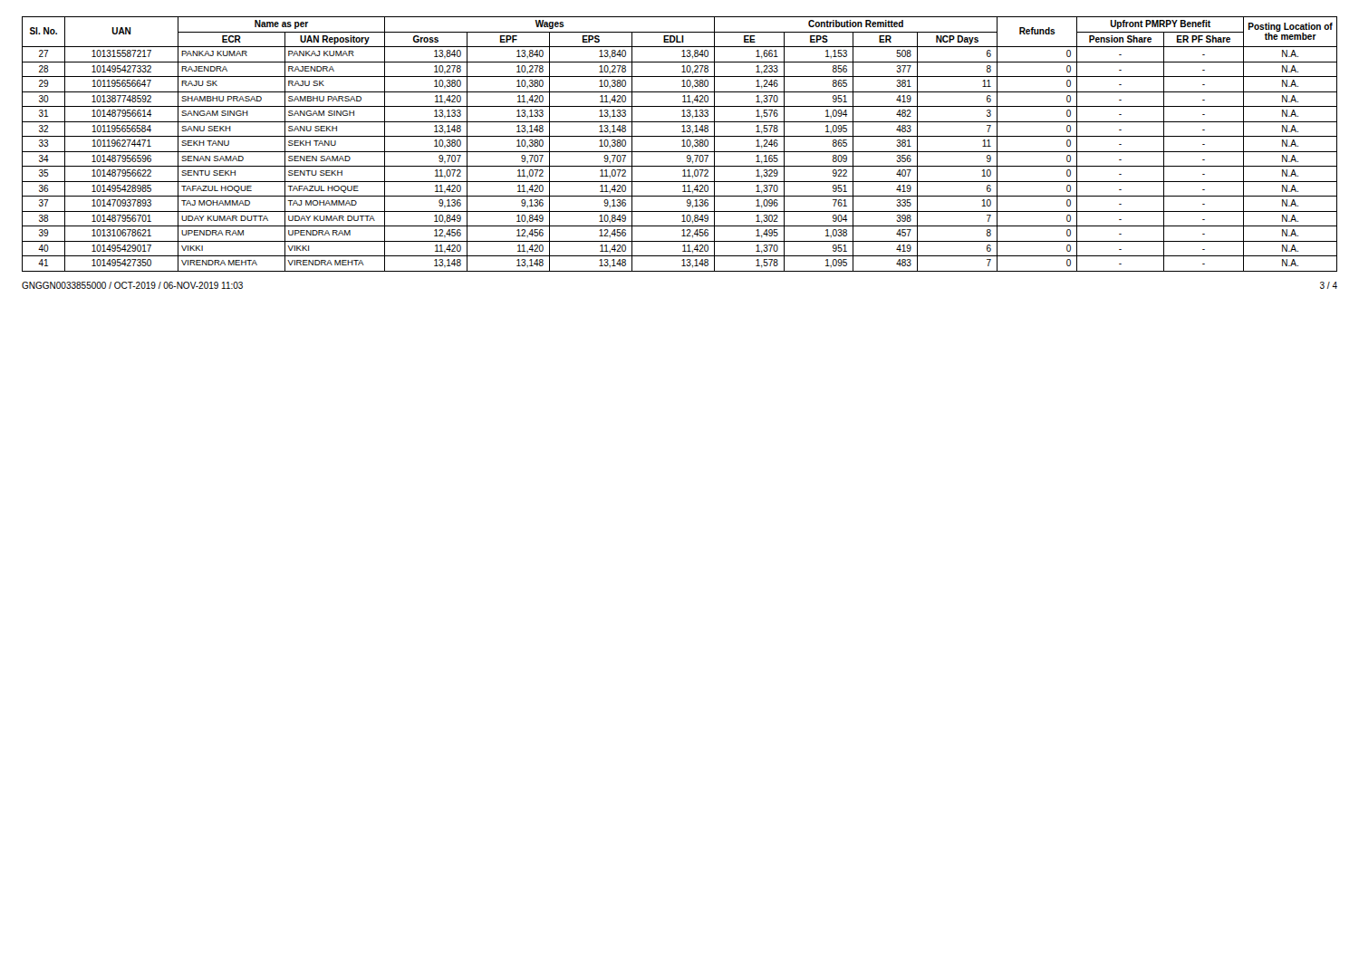| Sl. No. | UAN | Name as per | Wages | Contribution Remitted | Refunds | Upfront PMRPY Benefit | Posting Location of the member |
| --- | --- | --- | --- | --- | --- | --- | --- |
| ECR | UAN Repository | Gross | EPF | EPS | EDLI | EE | EPS | ER | NCP Days | Pension Share | ER PF Share |
| 27 | 101315587217 | PANKAJ KUMAR | PANKAJ KUMAR | 13,840 | 13,840 | 13,840 | 13,840 | 1,661 | 1,153 | 508 | 6 | 0 | - | - | N.A. |
| 28 | 101495427332 | RAJENDRA | RAJENDRA | 10,278 | 10,278 | 10,278 | 10,278 | 1,233 | 856 | 377 | 8 | 0 | - | - | N.A. |
| 29 | 101195656647 | RAJU SK | RAJU SK | 10,380 | 10,380 | 10,380 | 10,380 | 1,246 | 865 | 381 | 11 | 0 | - | - | N.A. |
| 30 | 101387748592 | SHAMBHU PRASAD | SAMBHU PARSAD | 11,420 | 11,420 | 11,420 | 11,420 | 1,370 | 951 | 419 | 6 | 0 | - | - | N.A. |
| 31 | 101487956614 | SANGAM SINGH | SANGAM SINGH | 13,133 | 13,133 | 13,133 | 13,133 | 1,576 | 1,094 | 482 | 3 | 0 | - | - | N.A. |
| 32 | 101195656584 | SANU SEKH | SANU SEKH | 13,148 | 13,148 | 13,148 | 13,148 | 1,578 | 1,095 | 483 | 7 | 0 | - | - | N.A. |
| 33 | 101196274471 | SEKH TANU | SEKH TANU | 10,380 | 10,380 | 10,380 | 10,380 | 1,246 | 865 | 381 | 11 | 0 | - | - | N.A. |
| 34 | 101487956596 | SENAN SAMAD | SENEN SAMAD | 9,707 | 9,707 | 9,707 | 9,707 | 1,165 | 809 | 356 | 9 | 0 | - | - | N.A. |
| 35 | 101487956622 | SENTU SEKH | SENTU SEKH | 11,072 | 11,072 | 11,072 | 11,072 | 1,329 | 922 | 407 | 10 | 0 | - | - | N.A. |
| 36 | 101495428985 | TAFAZUL HOQUE | TAFAZUL HOQUE | 11,420 | 11,420 | 11,420 | 11,420 | 1,370 | 951 | 419 | 6 | 0 | - | - | N.A. |
| 37 | 101470937893 | TAJ MOHAMMAD | TAJ MOHAMMAD | 9,136 | 9,136 | 9,136 | 9,136 | 1,096 | 761 | 335 | 10 | 0 | - | - | N.A. |
| 38 | 101487956701 | UDAY KUMAR DUTTA | UDAY KUMAR DUTTA | 10,849 | 10,849 | 10,849 | 10,849 | 1,302 | 904 | 398 | 7 | 0 | - | - | N.A. |
| 39 | 101310678621 | UPENDRA RAM | UPENDRA RAM | 12,456 | 12,456 | 12,456 | 12,456 | 1,495 | 1,038 | 457 | 8 | 0 | - | - | N.A. |
| 40 | 101495429017 | VIKKI | VIKKI | 11,420 | 11,420 | 11,420 | 11,420 | 1,370 | 951 | 419 | 6 | 0 | - | - | N.A. |
| 41 | 101495427350 | VIRENDRA MEHTA | VIRENDRA MEHTA | 13,148 | 13,148 | 13,148 | 13,148 | 1,578 | 1,095 | 483 | 7 | 0 | - | - | N.A. |
GNGGN0033855000 / OCT-2019 / 06-NOV-2019 11:03
3 / 4